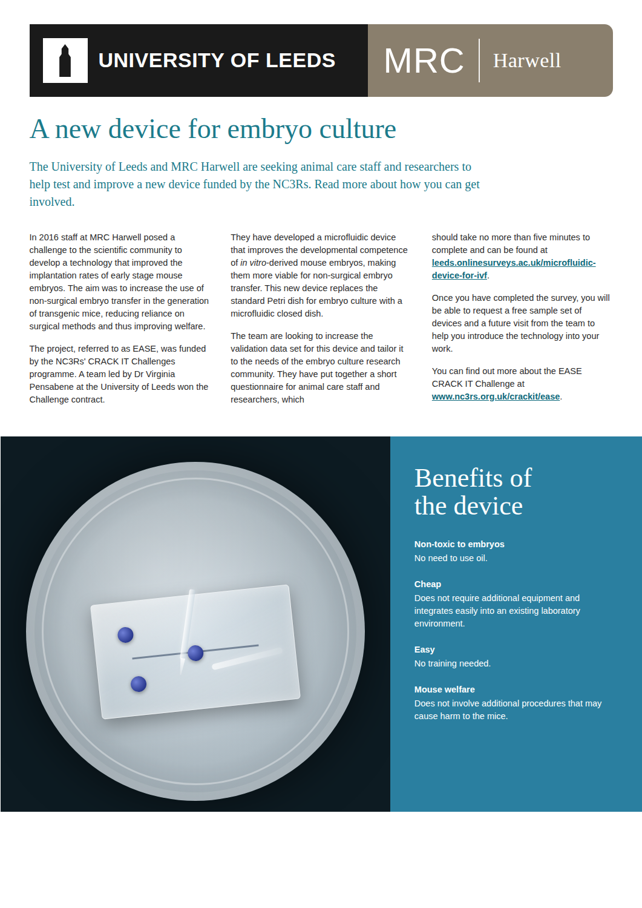University of Leeds
MRC Harwell
A new device for embryo culture
The University of Leeds and MRC Harwell are seeking animal care staff and researchers to help test and improve a new device funded by the NC3Rs. Read more about how you can get involved.
In 2016 staff at MRC Harwell posed a challenge to the scientific community to develop a technology that improved the implantation rates of early stage mouse embryos. The aim was to increase the use of non-surgical embryo transfer in the generation of transgenic mice, reducing reliance on surgical methods and thus improving welfare.
The project, referred to as EASE, was funded by the NC3Rs' CRACK IT Challenges programme. A team led by Dr Virginia Pensabene at the University of Leeds won the Challenge contract.
They have developed a microfluidic device that improves the developmental competence of in vitro-derived mouse embryos, making them more viable for non-surgical embryo transfer. This new device replaces the standard Petri dish for embryo culture with a microfluidic closed dish.
The team are looking to increase the validation data set for this device and tailor it to the needs of the embryo culture research community. They have put together a short questionnaire for animal care staff and researchers, which
should take no more than five minutes to complete and can be found at leeds.onlinesurveys.ac.uk/microfluidic-device-for-ivf.
Once you have completed the survey, you will be able to request a free sample set of devices and a future visit from the team to help you introduce the technology into your work.
You can find out more about the EASE CRACK IT Challenge at www.nc3rs.org.uk/crackit/ease.
Benefits of
the device
Non-toxic to embryos No need to use oil.
Cheap Does not require additional equipment and integrates easily into an existing laboratory environment.
Easy No training needed.
Mouse welfare Does not involve additional procedures that may cause harm to the mice.